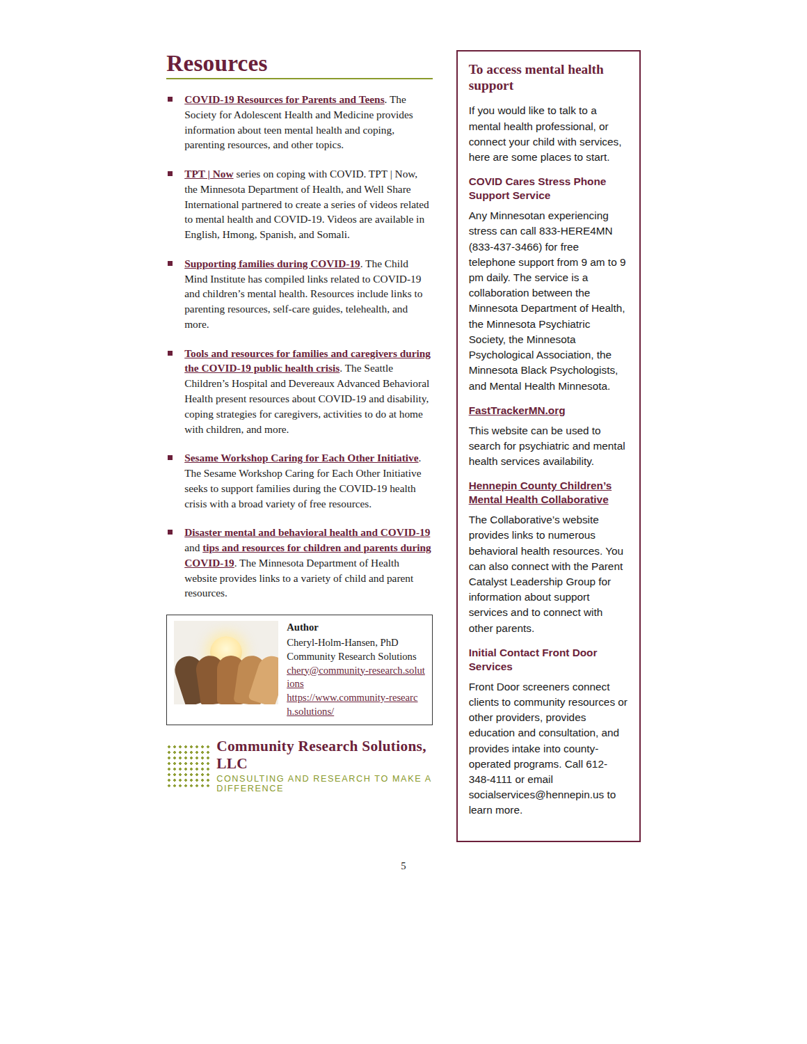Resources
COVID-19 Resources for Parents and Teens. The Society for Adolescent Health and Medicine provides information about teen mental health and coping, parenting resources, and other topics.
TPT | Now series on coping with COVID. TPT | Now, the Minnesota Department of Health, and Well Share International partnered to create a series of videos related to mental health and COVID-19. Videos are available in English, Hmong, Spanish, and Somali.
Supporting families during COVID-19. The Child Mind Institute has compiled links related to COVID-19 and children’s mental health. Resources include links to parenting resources, self-care guides, telehealth, and more.
Tools and resources for families and caregivers during the COVID-19 public health crisis. The Seattle Children’s Hospital and Devereaux Advanced Behavioral Health present resources about COVID-19 and disability, coping strategies for caregivers, activities to do at home with children, and more.
Sesame Workshop Caring for Each Other Initiative. The Sesame Workshop Caring for Each Other Initiative seeks to support families during the COVID-19 health crisis with a broad variety of free resources.
Disaster mental and behavioral health and COVID-19 and tips and resources for children and parents during COVID-19. The Minnesota Department of Health website provides links to a variety of child and parent resources.
Author Cheryl-Holm-Hansen, PhD
Community Research Solutions
chery@community-research.solutions
https://www.community-research.solutions/
Community Research Solutions, LLC
Consulting and Research to Make a Difference
To access mental health support
If you would like to talk to a mental health professional, or connect your child with services, here are some places to start.
COVID Cares Stress Phone Support Service
Any Minnesotan experiencing stress can call 833-HERE4MN (833-437-3466) for free telephone support from 9 am to 9 pm daily. The service is a collaboration between the Minnesota Department of Health, the Minnesota Psychiatric Society, the Minnesota Psychological Association, the Minnesota Black Psychologists, and Mental Health Minnesota.
FastTrackerMN.org
This website can be used to search for psychiatric and mental health services availability.
Hennepin County Children’s Mental Health Collaborative
The Collaborative’s website provides links to numerous behavioral health resources. You can also connect with the Parent Catalyst Leadership Group for information about support services and to connect with other parents.
Initial Contact Front Door Services
Front Door screeners connect clients to community resources or other providers, provides education and consultation, and provides intake into county-operated programs. Call 612-348-4111 or email socialservices@hennepin.us to learn more.
5